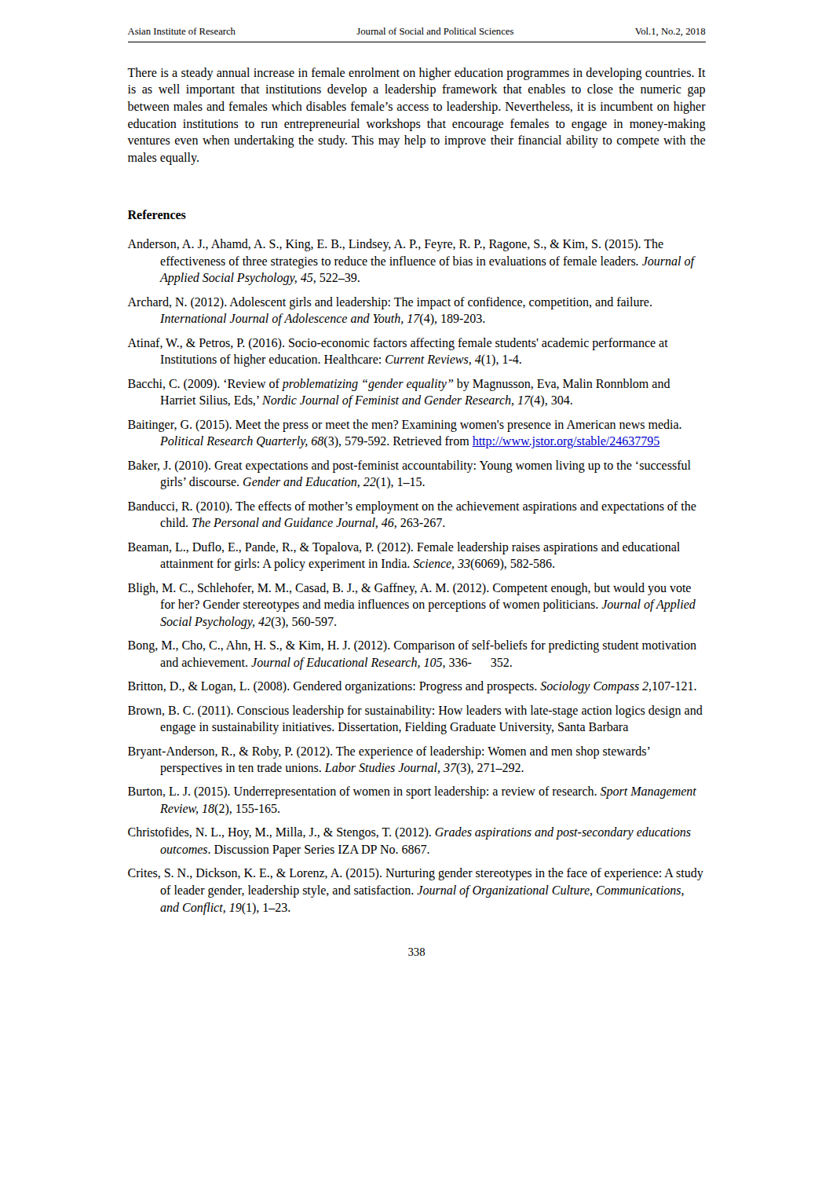Asian Institute of Research Journal of Social and Political Sciences Vol.1, No.2, 2018
There is a steady annual increase in female enrolment on higher education programmes in developing countries. It is as well important that institutions develop a leadership framework that enables to close the numeric gap between males and females which disables female’s access to leadership. Nevertheless, it is incumbent on higher education institutions to run entrepreneurial workshops that encourage females to engage in money-making ventures even when undertaking the study. This may help to improve their financial ability to compete with the males equally.
References
Anderson, A. J., Ahamd, A. S., King, E. B., Lindsey, A. P., Feyre, R. P., Ragone, S., & Kim, S. (2015). The effectiveness of three strategies to reduce the influence of bias in evaluations of female leaders. Journal of Applied Social Psychology, 45, 522–39.
Archard, N. (2012). Adolescent girls and leadership: The impact of confidence, competition, and failure. International Journal of Adolescence and Youth, 17(4), 189-203.
Atinaf, W., & Petros, P. (2016). Socio-economic factors affecting female students' academic performance at Institutions of higher education. Healthcare: Current Reviews, 4(1), 1-4.
Bacchi, C. (2009). ‘Review of problematizing “gender equality” by Magnusson, Eva, Malin Ronnblom and Harriet Silius, Eds,’ Nordic Journal of Feminist and Gender Research, 17(4), 304.
Baitinger, G. (2015). Meet the press or meet the men? Examining women's presence in American news media. Political Research Quarterly, 68(3), 579-592. Retrieved from http://www.jstor.org/stable/24637795
Baker, J. (2010). Great expectations and post-feminist accountability: Young women living up to the ‘successful girls’ discourse. Gender and Education, 22(1), 1–15.
Banducci, R. (2010). The effects of mother’s employment on the achievement aspirations and expectations of the child. The Personal and Guidance Journal, 46, 263-267.
Beaman, L., Duflo, E., Pande, R., & Topalova, P. (2012). Female leadership raises aspirations and educational attainment for girls: A policy experiment in India. Science, 33(6069), 582-586.
Bligh, M. C., Schlehofer, M. M., Casad, B. J., & Gaffney, A. M. (2012). Competent enough, but would you vote for her? Gender stereotypes and media influences on perceptions of women politicians. Journal of Applied Social Psychology, 42(3), 560-597.
Bong, M., Cho, C., Ahn, H. S., & Kim, H. J. (2012). Comparison of self-beliefs for predicting student motivation and achievement. Journal of Educational Research, 105, 336- 352.
Britton, D., & Logan, L. (2008). Gendered organizations: Progress and prospects. Sociology Compass 2,107-121.
Brown, B. C. (2011). Conscious leadership for sustainability: How leaders with late-stage action logics design and engage in sustainability initiatives. Dissertation, Fielding Graduate University, Santa Barbara
Bryant-Anderson, R., & Roby, P. (2012). The experience of leadership: Women and men shop stewards’ perspectives in ten trade unions. Labor Studies Journal, 37(3), 271–292.
Burton, L. J. (2015). Underrepresentation of women in sport leadership: a review of research. Sport Management Review, 18(2), 155-165.
Christofides, N. L., Hoy, M., Milla, J., & Stengos, T. (2012). Grades aspirations and post-secondary educations outcomes. Discussion Paper Series IZA DP No. 6867.
Crites, S. N., Dickson, K. E., & Lorenz, A. (2015). Nurturing gender stereotypes in the face of experience: A study of leader gender, leadership style, and satisfaction. Journal of Organizational Culture, Communications, and Conflict, 19(1), 1–23.
338